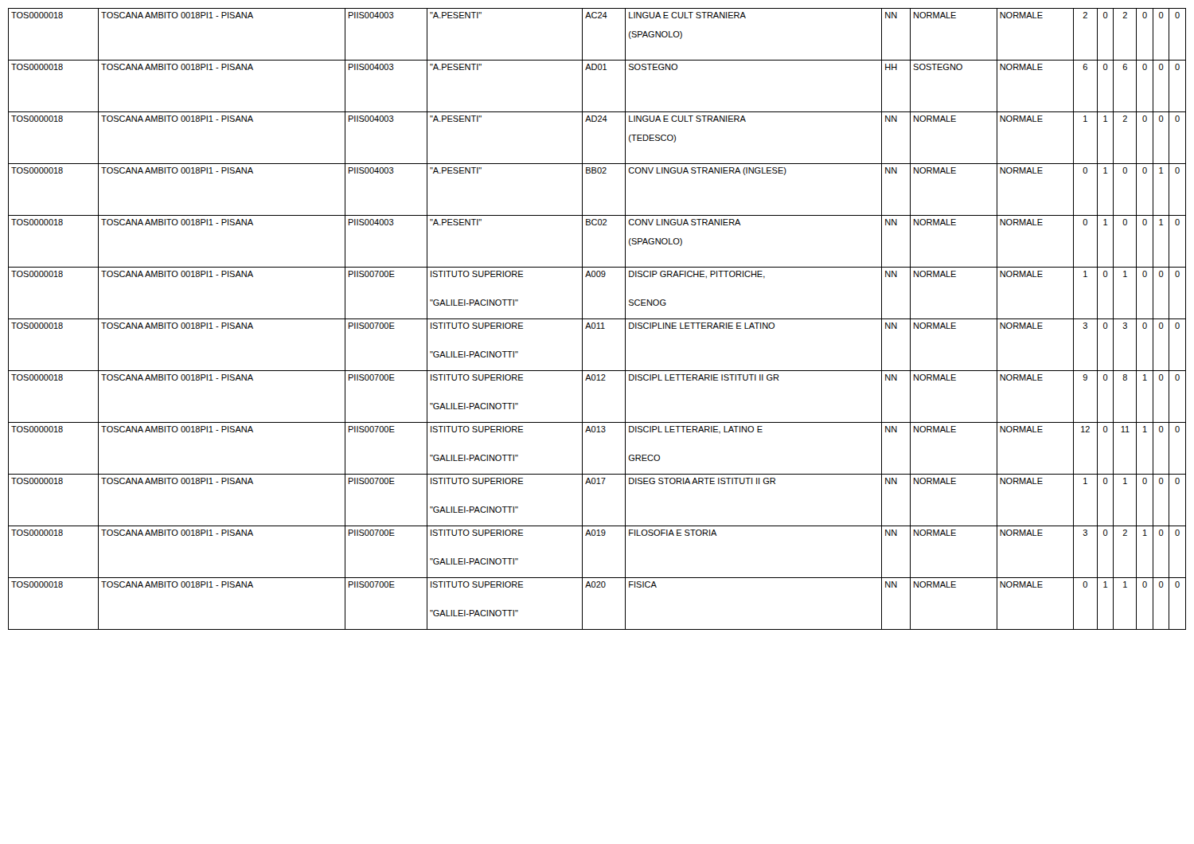| TOS0000018 | TOSCANA AMBITO 0018PI1 - PISANA | PIIS004003 | "A.PESENTI" | AC24 | LINGUA E CULT STRANIERA (SPAGNOLO) | NN | NORMALE | NORMALE | 2 | 0 | 2 | 0 | 0 | 0 |
| TOS0000018 | TOSCANA AMBITO 0018PI1 - PISANA | PIIS004003 | "A.PESENTI" | AD01 | SOSTEGNO | HH | SOSTEGNO | NORMALE | 6 | 0 | 6 | 0 | 0 | 0 |
| TOS0000018 | TOSCANA AMBITO 0018PI1 - PISANA | PIIS004003 | "A.PESENTI" | AD24 | LINGUA E CULT STRANIERA (TEDESCO) | NN | NORMALE | NORMALE | 1 | 1 | 2 | 0 | 0 | 0 |
| TOS0000018 | TOSCANA AMBITO 0018PI1 - PISANA | PIIS004003 | "A.PESENTI" | BB02 | CONV LINGUA STRANIERA (INGLESE) | NN | NORMALE | NORMALE | 0 | 1 | 0 | 0 | 1 | 0 |
| TOS0000018 | TOSCANA AMBITO 0018PI1 - PISANA | PIIS004003 | "A.PESENTI" | BC02 | CONV LINGUA STRANIERA (SPAGNOLO) | NN | NORMALE | NORMALE | 0 | 1 | 0 | 0 | 1 | 0 |
| TOS0000018 | TOSCANA AMBITO 0018PI1 - PISANA | PIIS00700E | ISTITUTO SUPERIORE "GALILEI-PACINOTTI" | A009 | DISCIP GRAFICHE, PITTORICHE, SCENOG | NN | NORMALE | NORMALE | 1 | 0 | 1 | 0 | 0 | 0 |
| TOS0000018 | TOSCANA AMBITO 0018PI1 - PISANA | PIIS00700E | ISTITUTO SUPERIORE "GALILEI-PACINOTTI" | A011 | DISCIPLINE LETTERARIE E LATINO | NN | NORMALE | NORMALE | 3 | 0 | 3 | 0 | 0 | 0 |
| TOS0000018 | TOSCANA AMBITO 0018PI1 - PISANA | PIIS00700E | ISTITUTO SUPERIORE "GALILEI-PACINOTTI" | A012 | DISCIPL LETTERARIE ISTITUTI II GR | NN | NORMALE | NORMALE | 9 | 0 | 8 | 1 | 0 | 0 |
| TOS0000018 | TOSCANA AMBITO 0018PI1 - PISANA | PIIS00700E | ISTITUTO SUPERIORE "GALILEI-PACINOTTI" | A013 | DISCIPL LETTERARIE, LATINO E GRECO | NN | NORMALE | NORMALE | 12 | 0 | 11 | 1 | 0 | 0 |
| TOS0000018 | TOSCANA AMBITO 0018PI1 - PISANA | PIIS00700E | ISTITUTO SUPERIORE "GALILEI-PACINOTTI" | A017 | DISEG STORIA ARTE ISTITUTI II GR | NN | NORMALE | NORMALE | 1 | 0 | 1 | 0 | 0 | 0 |
| TOS0000018 | TOSCANA AMBITO 0018PI1 - PISANA | PIIS00700E | ISTITUTO SUPERIORE "GALILEI-PACINOTTI" | A019 | FILOSOFIA E STORIA | NN | NORMALE | NORMALE | 3 | 0 | 2 | 1 | 0 | 0 |
| TOS0000018 | TOSCANA AMBITO 0018PI1 - PISANA | PIIS00700E | ISTITUTO SUPERIORE "GALILEI-PACINOTTI" | A020 | FISICA | NN | NORMALE | NORMALE | 0 | 1 | 1 | 0 | 0 | 0 |